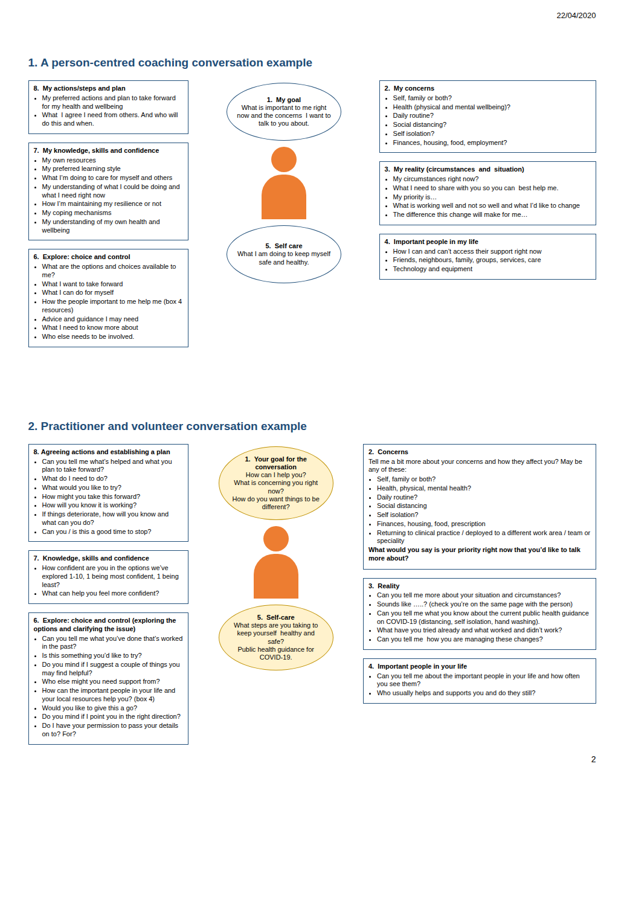22/04/2020
1. A person-centred coaching conversation example
8. My actions/steps and plan
My preferred actions and plan to take forward for my health and wellbeing
What I agree I need from others. And who will do this and when.
7. My knowledge, skills and confidence
My own resources
My preferred learning style
What I’m doing to care for myself and others
My understanding of what I could be doing and what I need right now
How I’m maintaining my resilience or not
My coping mechanisms
My understanding of my own health and wellbeing
6. Explore: choice and control
What are the options and choices available to me?
What I want to take forward
What I can do for myself
How the people important to me help me (box 4 resources)
Advice and guidance I may need
What I need to know more about
Who else needs to be involved.
1. My goal
What is important to me right now and the concerns I want to talk to you about.
5. Self care
What I am doing to keep myself safe and healthy.
2. My concerns
Self, family or both?
Health (physical and mental wellbeing)?
Daily routine?
Social distancing?
Self isolation?
Finances, housing, food, employment?
3. My reality (circumstances and situation)
My circumstances right now?
What I need to share with you so you can best help me.
My priority is…
What is working well and not so well and what I’d like to change
The difference this change will make for me…
4. Important people in my life
How I can and can’t access their support right now
Friends, neighbours, family, groups, services, care
Technology and equipment
2. Practitioner and volunteer conversation example
8. Agreeing actions and establishing a plan
Can you tell me what’s helped and what you plan to take forward?
What do I need to do?
What would you like to try?
How might you take this forward?
How will you know it is working?
If things deteriorate, how will you know and what can you do?
Can you / is this a good time to stop?
7. Knowledge, skills and confidence
How confident are you in the options we’ve explored 1-10, 1 being most confident, 1 being least?
What can help you feel more confident?
6. Explore: choice and control (exploring the options and clarifying the issue)
Can you tell me what you’ve done that’s worked in the past?
Is this something you’d like to try?
Do you mind if I suggest a couple of things you may find helpful?
Who else might you need support from?
How can the important people in your life and your local resources help you? (box 4)
Would you like to give this a go?
Do you mind if I point you in the right direction?
Do I have your permission to pass your details on to? For?
1. Your goal for the conversation
How can I help you?
What is concerning you right now?
How do you want things to be different?
5. Self-care
What steps are you taking to keep yourself healthy and safe?
Public health guidance for COVID-19.
2. Concerns
Tell me a bit more about your concerns and how they affect you? May be any of these:
Self, family or both?
Health, physical, mental health?
Daily routine?
Social distancing
Self isolation?
Finances, housing, food, prescription
Returning to clinical practice / deployed to a different work area / team or speciality
What would you say is your priority right now that you’d like to talk more about?
3. Reality
Can you tell me more about your situation and circumstances?
Sounds like …..? (check you’re on the same page with the person)
Can you tell me what you know about the current public health guidance on COVID-19 (distancing, self isolation, hand washing).
What have you tried already and what worked and didn’t work?
Can you tell me how you are managing these changes?
4. Important people in your life
Can you tell me about the important people in your life and how often you see them?
Who usually helps and supports you and do they still?
2